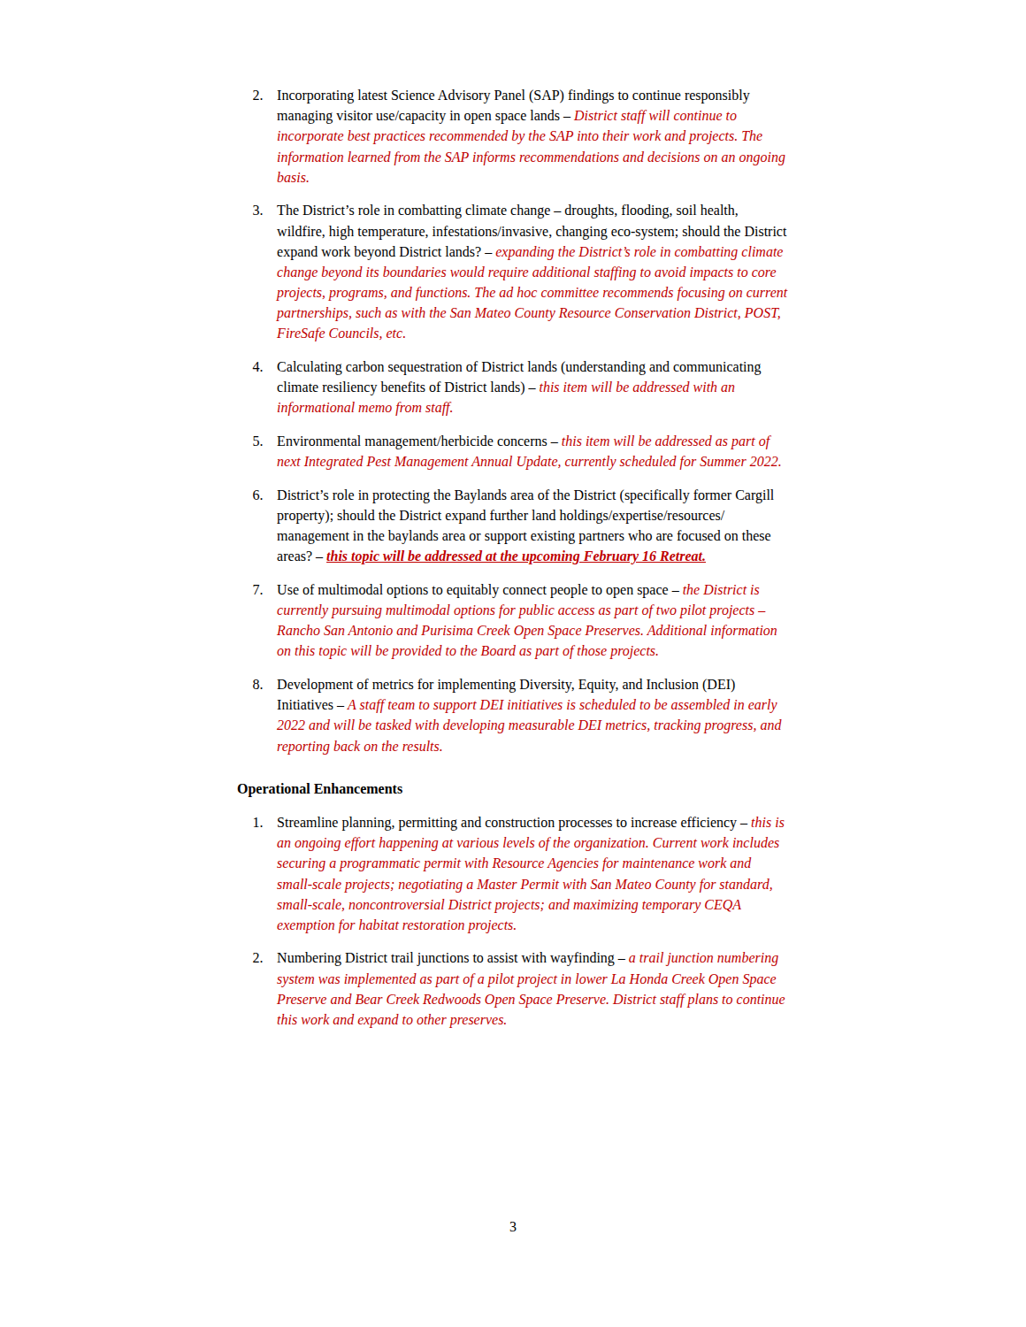Incorporating latest Science Advisory Panel (SAP) findings to continue responsibly managing visitor use/capacity in open space lands – District staff will continue to incorporate best practices recommended by the SAP into their work and projects. The information learned from the SAP informs recommendations and decisions on an ongoing basis.
The District’s role in combatting climate change – droughts, flooding, soil health, wildfire, high temperature, infestations/invasive, changing eco-system; should the District expand work beyond District lands? – expanding the District’s role in combatting climate change beyond its boundaries would require additional staffing to avoid impacts to core projects, programs, and functions. The ad hoc committee recommends focusing on current partnerships, such as with the San Mateo County Resource Conservation District, POST, FireSafe Councils, etc.
Calculating carbon sequestration of District lands (understanding and communicating climate resiliency benefits of District lands) – this item will be addressed with an informational memo from staff.
Environmental management/herbicide concerns – this item will be addressed as part of next Integrated Pest Management Annual Update, currently scheduled for Summer 2022.
District’s role in protecting the Baylands area of the District (specifically former Cargill property); should the District expand further land holdings/expertise/resources/ management in the baylands area or support existing partners who are focused on these areas? – this topic will be addressed at the upcoming February 16 Retreat.
Use of multimodal options to equitably connect people to open space – the District is currently pursuing multimodal options for public access as part of two pilot projects – Rancho San Antonio and Purisima Creek Open Space Preserves. Additional information on this topic will be provided to the Board as part of those projects.
Development of metrics for implementing Diversity, Equity, and Inclusion (DEI) Initiatives – A staff team to support DEI initiatives is scheduled to be assembled in early 2022 and will be tasked with developing measurable DEI metrics, tracking progress, and reporting back on the results.
Operational Enhancements
Streamline planning, permitting and construction processes to increase efficiency – this is an ongoing effort happening at various levels of the organization. Current work includes securing a programmatic permit with Resource Agencies for maintenance work and small-scale projects; negotiating a Master Permit with San Mateo County for standard, small-scale, noncontroversial District projects; and maximizing temporary CEQA exemption for habitat restoration projects.
Numbering District trail junctions to assist with wayfinding – a trail junction numbering system was implemented as part of a pilot project in lower La Honda Creek Open Space Preserve and Bear Creek Redwoods Open Space Preserve. District staff plans to continue this work and expand to other preserves.
3